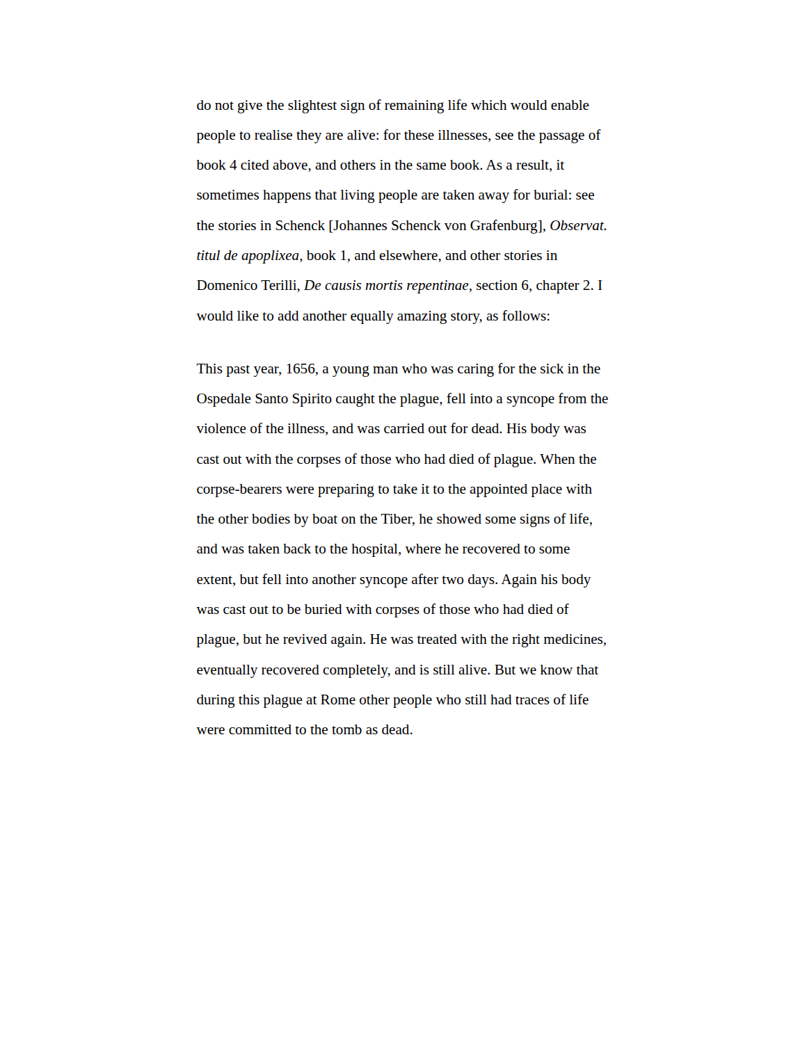do not give the slightest sign of remaining life which would enable people to realise they are alive: for these illnesses, see the passage of book 4 cited above, and others in the same book. As a result, it sometimes happens that living people are taken away for burial: see the stories in Schenck [Johannes Schenck von Grafenburg], Observat. titul de apoplixea, book 1, and elsewhere, and other stories in Domenico Terilli, De causis mortis repentinae, section 6, chapter 2. I would like to add another equally amazing story, as follows:
This past year, 1656, a young man who was caring for the sick in the Ospedale Santo Spirito caught the plague, fell into a syncope from the violence of the illness, and was carried out for dead. His body was cast out with the corpses of those who had died of plague. When the corpse-bearers were preparing to take it to the appointed place with the other bodies by boat on the Tiber, he showed some signs of life, and was taken back to the hospital, where he recovered to some extent, but fell into another syncope after two days. Again his body was cast out to be buried with corpses of those who had died of plague, but he revived again. He was treated with the right medicines, eventually recovered completely, and is still alive. But we know that during this plague at Rome other people who still had traces of life were committed to the tomb as dead.